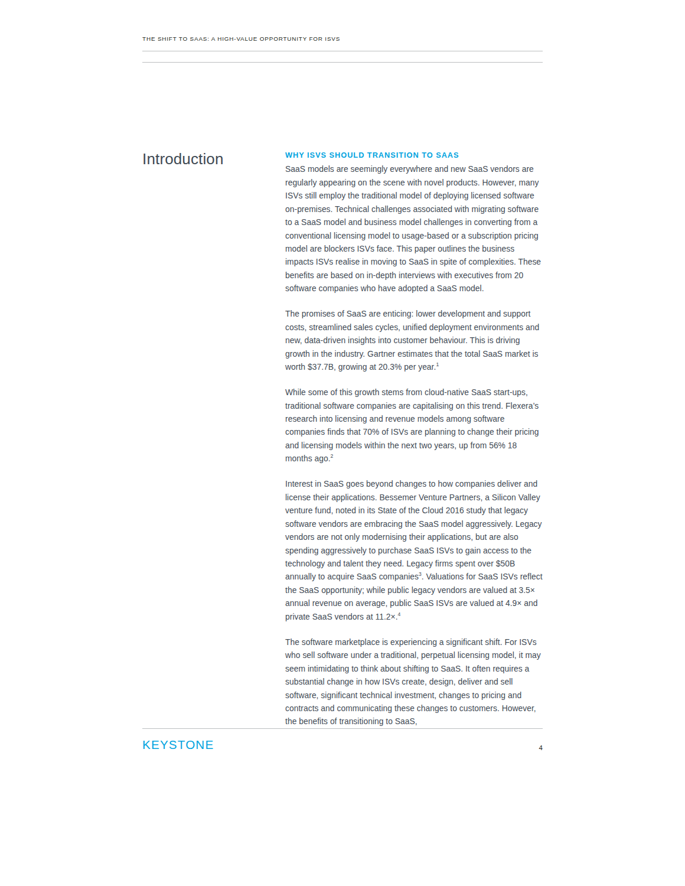The Shift to SaaS: A High-Value Opportunity for ISVs
Introduction
Why ISVs should transition to SaaS
SaaS models are seemingly everywhere and new SaaS vendors are regularly appearing on the scene with novel products. However, many ISVs still employ the traditional model of deploying licensed software on-premises. Technical challenges associated with migrating software to a SaaS model and business model challenges in converting from a conventional licensing model to usage-based or a subscription pricing model are blockers ISVs face. This paper outlines the business impacts ISVs realise in moving to SaaS in spite of complexities. These benefits are based on in-depth interviews with executives from 20 software companies who have adopted a SaaS model.
The promises of SaaS are enticing: lower development and support costs, streamlined sales cycles, unified deployment environments and new, data-driven insights into customer behaviour. This is driving growth in the industry. Gartner estimates that the total SaaS market is worth $37.7B, growing at 20.3% per year.1
While some of this growth stems from cloud-native SaaS start-ups, traditional software companies are capitalising on this trend. Flexera’s research into licensing and revenue models among software companies finds that 70% of ISVs are planning to change their pricing and licensing models within the next two years, up from 56% 18 months ago.2
Interest in SaaS goes beyond changes to how companies deliver and license their applications. Bessemer Venture Partners, a Silicon Valley venture fund, noted in its State of the Cloud 2016 study that legacy software vendors are embracing the SaaS model aggressively. Legacy vendors are not only modernising their applications, but are also spending aggressively to purchase SaaS ISVs to gain access to the technology and talent they need. Legacy firms spent over $50B annually to acquire SaaS companies3. Valuations for SaaS ISVs reflect the SaaS opportunity; while public legacy vendors are valued at 3.5× annual revenue on average, public SaaS ISVs are valued at 4.9× and private SaaS vendors at 11.2×.4
The software marketplace is experiencing a significant shift. For ISVs who sell software under a traditional, perpetual licensing model, it may seem intimidating to think about shifting to SaaS. It often requires a substantial change in how ISVs create, design, deliver and sell software, significant technical investment, changes to pricing and contracts and communicating these changes to customers. However, the benefits of transitioning to SaaS,
KEYSTONE
4